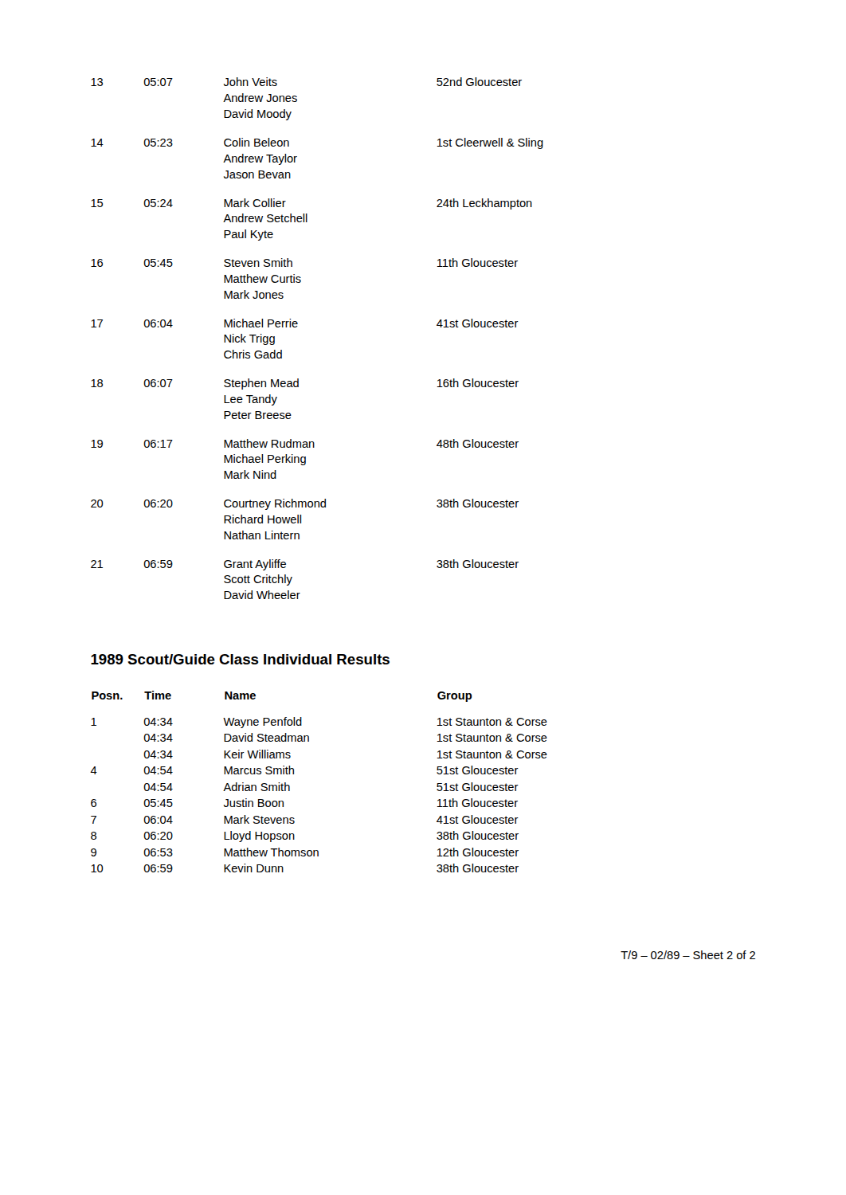| 13 | 05:07 | John Veits Andrew Jones David Moody | 52nd Gloucester |
| 14 | 05:23 | Colin Beleon Andrew Taylor Jason Bevan | 1st Cleerwell & Sling |
| 15 | 05:24 | Mark Collier Andrew Setchell Paul Kyte | 24th Leckhampton |
| 16 | 05:45 | Steven Smith Matthew Curtis Mark Jones | 11th Gloucester |
| 17 | 06:04 | Michael Perrie Nick Trigg Chris Gadd | 41st Gloucester |
| 18 | 06:07 | Stephen Mead Lee Tandy Peter Breese | 16th Gloucester |
| 19 | 06:17 | Matthew Rudman Michael Perking Mark Nind | 48th Gloucester |
| 20 | 06:20 | Courtney Richmond Richard Howell Nathan Lintern | 38th Gloucester |
| 21 | 06:59 | Grant Ayliffe Scott Critchly David Wheeler | 38th Gloucester |
1989 Scout/Guide Class Individual Results
| Posn. | Time | Name | Group |
| --- | --- | --- | --- |
| 1 | 04:34 | Wayne Penfold | 1st Staunton & Corse |
| | 04:34 | David Steadman | 1st Staunton & Corse |
| | 04:34 | Keir Williams | 1st Staunton & Corse |
| 4 | 04:54 | Marcus Smith | 51st Gloucester |
| | 04:54 | Adrian Smith | 51st Gloucester |
| 6 | 05:45 | Justin Boon | 11th Gloucester |
| 7 | 06:04 | Mark Stevens | 41st Gloucester |
| 8 | 06:20 | Lloyd Hopson | 38th Gloucester |
| 9 | 06:53 | Matthew Thomson | 12th Gloucester |
| 10 | 06:59 | Kevin Dunn | 38th Gloucester |
T/9 – 02/89 – Sheet 2 of 2